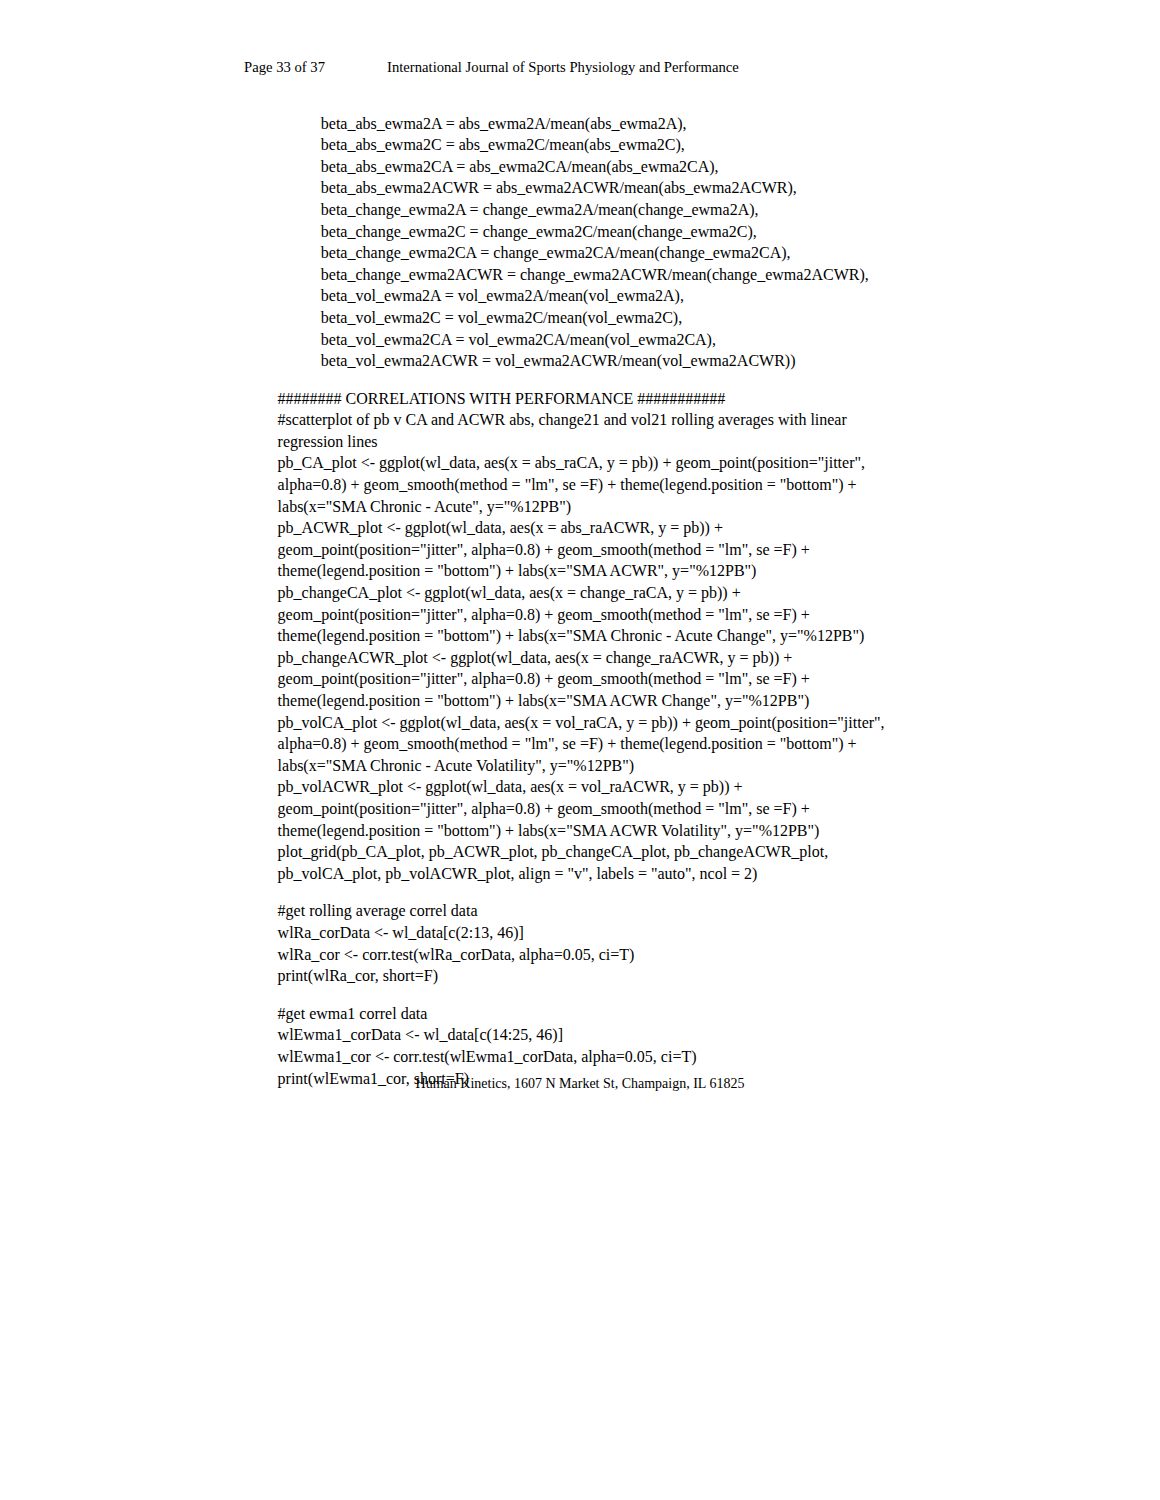Page 33 of 37
International Journal of Sports Physiology and Performance
beta_abs_ewma2A = abs_ewma2A/mean(abs_ewma2A),
beta_abs_ewma2C = abs_ewma2C/mean(abs_ewma2C),
beta_abs_ewma2CA = abs_ewma2CA/mean(abs_ewma2CA),
beta_abs_ewma2ACWR = abs_ewma2ACWR/mean(abs_ewma2ACWR),
beta_change_ewma2A = change_ewma2A/mean(change_ewma2A),
beta_change_ewma2C = change_ewma2C/mean(change_ewma2C),
beta_change_ewma2CA = change_ewma2CA/mean(change_ewma2CA),
beta_change_ewma2ACWR = change_ewma2ACWR/mean(change_ewma2ACWR),
beta_vol_ewma2A = vol_ewma2A/mean(vol_ewma2A),
beta_vol_ewma2C = vol_ewma2C/mean(vol_ewma2C),
beta_vol_ewma2CA = vol_ewma2CA/mean(vol_ewma2CA),
beta_vol_ewma2ACWR = vol_ewma2ACWR/mean(vol_ewma2ACWR))
######## CORRELATIONS WITH PERFORMANCE ###########
#scatterplot of pb v CA and ACWR abs, change21 and vol21 rolling averages with linear
regression lines
pb_CA_plot <- ggplot(wl_data, aes(x = abs_raCA, y = pb)) + geom_point(position="jitter",
alpha=0.8) + geom_smooth(method = "lm", se =F) + theme(legend.position = "bottom") +
labs(x="SMA Chronic - Acute", y="%12PB")
pb_ACWR_plot <- ggplot(wl_data, aes(x = abs_raACWR, y = pb)) +
geom_point(position="jitter", alpha=0.8) + geom_smooth(method = "lm", se =F) +
theme(legend.position = "bottom") + labs(x="SMA ACWR", y="%12PB")
pb_changeCA_plot <- ggplot(wl_data, aes(x = change_raCA, y = pb)) +
geom_point(position="jitter", alpha=0.8) + geom_smooth(method = "lm", se =F) +
theme(legend.position = "bottom") + labs(x="SMA Chronic - Acute Change", y="%12PB")
pb_changeACWR_plot <- ggplot(wl_data, aes(x = change_raACWR, y = pb)) +
geom_point(position="jitter", alpha=0.8) + geom_smooth(method = "lm", se =F) +
theme(legend.position = "bottom") + labs(x="SMA ACWR Change", y="%12PB")
pb_volCA_plot <- ggplot(wl_data, aes(x = vol_raCA, y = pb)) + geom_point(position="jitter",
alpha=0.8) + geom_smooth(method = "lm", se =F) + theme(legend.position = "bottom") +
labs(x="SMA Chronic - Acute Volatility", y="%12PB")
pb_volACWR_plot <- ggplot(wl_data, aes(x = vol_raACWR, y = pb)) +
geom_point(position="jitter", alpha=0.8) + geom_smooth(method = "lm", se =F) +
theme(legend.position = "bottom") + labs(x="SMA ACWR Volatility", y="%12PB")
plot_grid(pb_CA_plot, pb_ACWR_plot, pb_changeCA_plot, pb_changeACWR_plot,
pb_volCA_plot, pb_volACWR_plot, align = "v", labels = "auto", ncol = 2)
#get rolling average correl data
wlRa_corData <- wl_data[c(2:13, 46)]
wlRa_cor <- corr.test(wlRa_corData, alpha=0.05, ci=T)
print(wlRa_cor, short=F)
#get ewma1 correl data
wlEwma1_corData <- wl_data[c(14:25, 46)]
wlEwma1_cor <- corr.test(wlEwma1_corData, alpha=0.05, ci=T)
print(wlEwma1_cor, short=F)
Human Kinetics, 1607 N Market St, Champaign, IL 61825